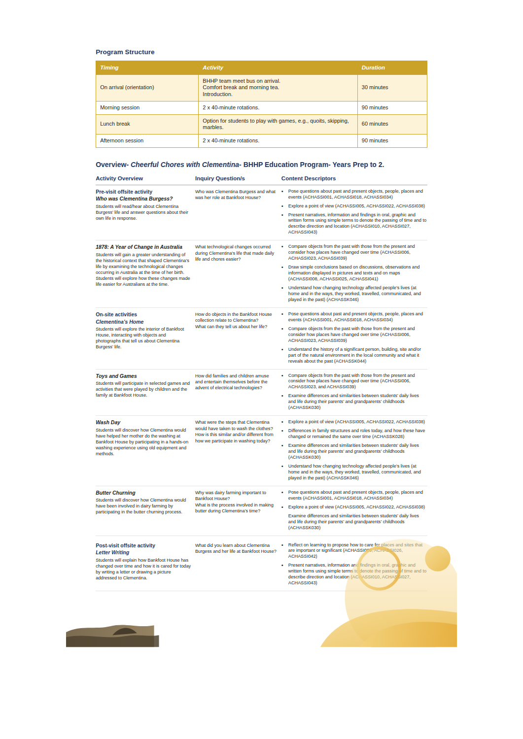Program Structure
| Timing | Activity | Duration |
| --- | --- | --- |
| On arrival (orientation) | BHHP team meet bus on arrival. Comfort break and morning tea. Introduction. | 30 minutes |
| Morning session | 2 x 40-minute rotations. | 90 minutes |
| Lunch break | Option for students to play with games, e.g., quoits, skipping, marbles. | 60 minutes |
| Afternoon session | 2 x 40-minute rotations. | 90 minutes |
Overview- Cheerful Chores with Clementina- BHHP Education Program- Years Prep to 2.
| Activity Overview | Inquiry Question/s | Content Descriptors |
| --- | --- | --- |
| Pre-visit offsite activity Who was Clementina Burgess? Students will read/hear about Clementina Burgess’ life and answer questions about their own life in response. | Who was Clementina Burgess and what was her role at Bankfoot House? | Pose questions about past and present objects, people, places and events (ACHASSI001, ACHASSI018, ACHASSI034) Explore a point of view (ACHASSI005, ACHASSI022, ACHASSI038) Present narratives, information and findings in oral, graphic and written forms using simple terms to denote the passing of time and to describe direction and location (ACHASSI010, ACHASSI027, ACHASSI043) |
| 1878: A Year of Change in Australia Students will gain a greater understanding of the historical context that shaped Clementina’s life by examining the technological changes occurring in Australia at the time of her birth. Students will explore how these changes made life easier for Australians at the time. | What technological changes occurred during Clementina’s life that made daily life and chores easier? | Compare objects from the past with those from the present and consider how places have changed over time (ACHASSI006, ACHASSI023, ACHASSI039) Draw simple conclusions based on discussions, observations and information displayed in pictures and texts and on maps (ACHASSI008, ACHASSI025, ACHASSI041) Understand how changing technology affected people’s lives (at home and in the ways, they worked, travelled, communicated, and played in the past) (ACHASSK046) |
| On-site activities Clementina’s Home Students will explore the interior of Bankfoot House, interacting with objects and photographs that tell us about Clementina Burgess’ life. | How do objects in the Bankfoot House collection relate to Clementina? What can they tell us about her life? | Pose questions about past and present objects, people, places and events (ACHASSI001, ACHASSI018, ACHASSI034) Compare objects from the past with those from the present and consider how places have changed over time (ACHASSI006, ACHASSI023, ACHASSI039) Understand the history of a significant person, building, site and/or part of the natural environment in the local community and what it reveals about the past (ACHASSK044) |
| Toys and Games Students will participate in selected games and activities that were played by children and the family at Bankfoot House. | How did families and children amuse and entertain themselves before the advent of electrical technologies? | Compare objects from the past with those from the present and consider how places have changed over time (ACHASSI006, ACHASSI023, and ACHASSI039) Examine differences and similarities between students’ daily lives and life during their parents’ and grandparents’ childhoods (ACHASSK030) |
| Wash Day Students will discover how Clementina would have helped her mother do the washing at Bankfoot House by participating in a hands-on washing experience using old equipment and methods. | What were the steps that Clementina would have taken to wash the clothes? How is this similar and/or different from how we participate in washing today? | Explore a point of view (ACHASSI005, ACHASSI022, ACHASSI038) Differences in family structures and roles today, and how these have changed or remained the same over time (ACHASSK028) Examine differences and similarities between students’ daily lives and life during their parents’ and grandparents’ childhoods (ACHASSK030) Understand how changing technology affected people’s lives (at home and in the ways, they worked, travelled, communicated, and played in the past) (ACHASSK046) |
| Butter Churning Students will discover how Clementina would have been involved in dairy farming by participating in the butter churning process. | Why was dairy farming important to Bankfoot House? What is the process involved in making butter during Clementina’s time? | Pose questions about past and present objects, people, places and events (ACHASSI001, ACHASSI018, ACHASSI034) Explore a point of view (ACHASSI005, ACHASSI022, ACHASSI038) Examine differences and similarities between students’ daily lives and life during their parents’ and grandparents’ childhoods (ACHASSK030) |
| Post-visit offsite activity Letter Writing Students will explain how Bankfoot House has changed over time and how it is cared for today by writing a letter or drawing a picture addressed to Clementina. | What did you learn about Clementina Burgess and her life at Bankfoot House? | Reflect on learning to propose how to care for places and sites that are important or significant (ACHASSI009, ACHASSI026, ACHASSI042) Present narratives, information and findings in oral, graphic and written forms using simple terms to denote the passing of time and to describe direction and location (ACHASSI010, ACHASSI027, ACHASSI043) |